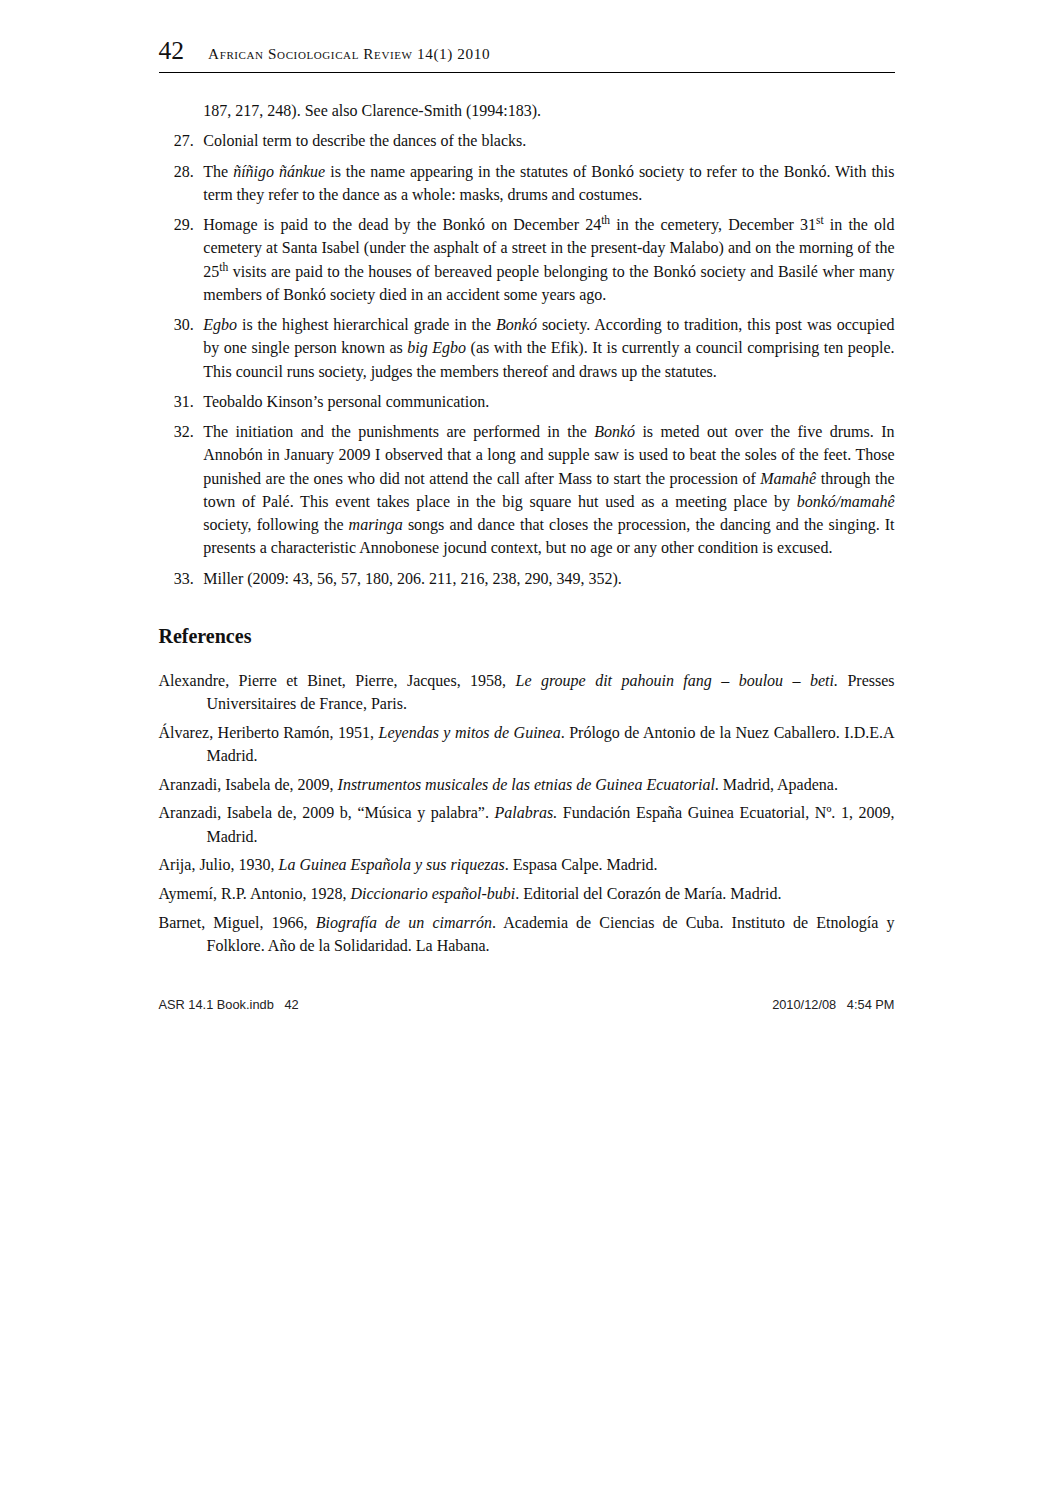42 African Sociological Review 14(1) 2010
187, 217, 248). See also Clarence-Smith (1994:183).
27. Colonial term to describe the dances of the blacks.
28. The ñíñigo ñánkue is the name appearing in the statutes of Bonkó society to refer to the Bonkó. With this term they refer to the dance as a whole: masks, drums and costumes.
29. Homage is paid to the dead by the Bonkó on December 24th in the cemetery, December 31st in the old cemetery at Santa Isabel (under the asphalt of a street in the present-day Malabo) and on the morning of the 25th visits are paid to the houses of bereaved people belonging to the Bonkó society and Basilé wher many members of Bonkó society died in an accident some years ago.
30. Egbo is the highest hierarchical grade in the Bonkó society. According to tradition, this post was occupied by one single person known as big Egbo (as with the Efik). It is currently a council comprising ten people. This council runs society, judges the members thereof and draws up the statutes.
31. Teobaldo Kinson’s personal communication.
32. The initiation and the punishments are performed in the Bonkó is meted out over the five drums. In Annobón in January 2009 I observed that a long and supple saw is used to beat the soles of the feet. Those punished are the ones who did not attend the call after Mass to start the procession of Mamahê through the town of Palé. This event takes place in the big square hut used as a meeting place by bonkó/mamahê society, following the maringa songs and dance that closes the procession, the dancing and the singing. It presents a characteristic Annobonese jocund context, but no age or any other condition is excused.
33. Miller (2009: 43, 56, 57, 180, 206. 211, 216, 238, 290, 349, 352).
References
Alexandre, Pierre et Binet, Pierre, Jacques, 1958, Le groupe dit pahouin fang – boulou – beti. Presses Universitaires de France, Paris.
Álvarez, Heriberto Ramón, 1951, Leyendas y mitos de Guinea. Prólogo de Antonio de la Nuez Caballero. I.D.E.A Madrid.
Aranzadi, Isabela de, 2009, Instrumentos musicales de las etnias de Guinea Ecuatorial. Madrid, Apadena.
Aranzadi, Isabela de, 2009 b, “Música y palabra”. Palabras. Fundación España Guinea Ecuatorial, Nº. 1, 2009, Madrid.
Arija, Julio, 1930, La Guinea Española y sus riquezas. Espasa Calpe. Madrid.
Aymemí, R.P. Antonio, 1928, Diccionario español-bubi. Editorial del Corazón de María. Madrid.
Barnet, Miguel, 1966, Biografía de un cimarrón. Academia de Ciencias de Cuba. Instituto de Etnología y Folklore. Año de la Solidaridad. La Habana.
ASR 14.1 Book.indb 42 2010/12/08 4:54 PM